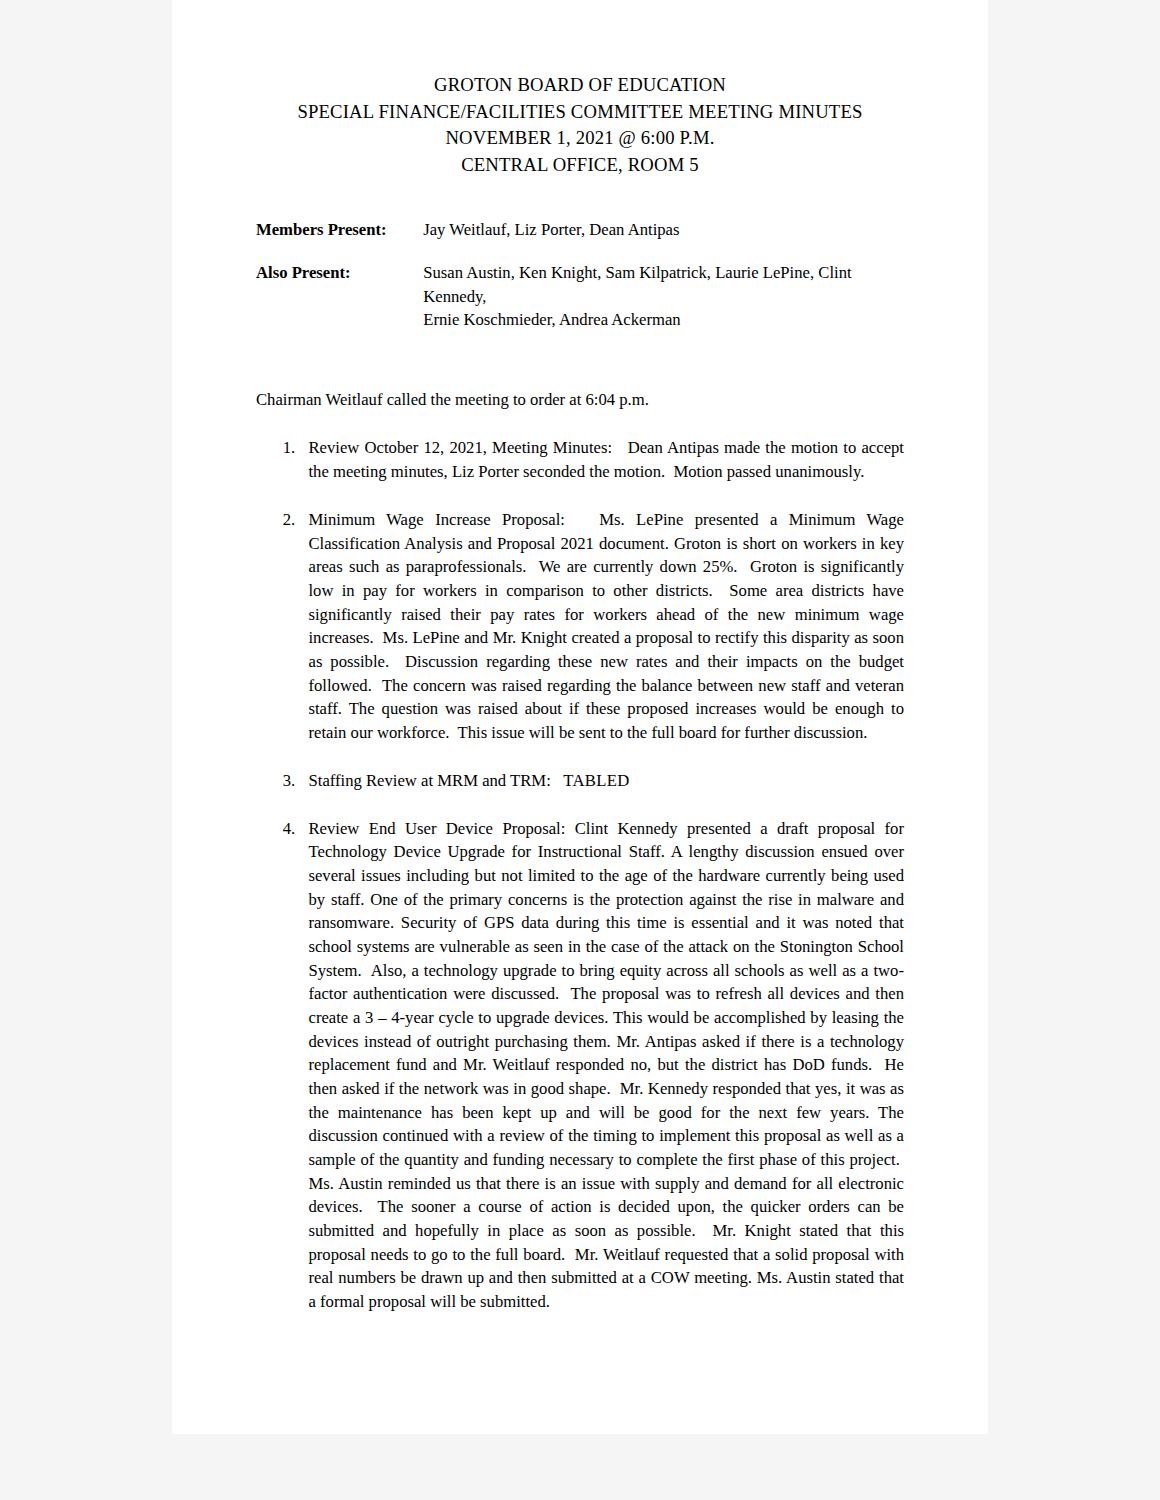GROTON BOARD OF EDUCATION
SPECIAL FINANCE/FACILITIES COMMITTEE MEETING MINUTES
NOVEMBER 1, 2021 @ 6:00 P.M.
CENTRAL OFFICE, ROOM 5
| Members Present: | Jay Weitlauf, Liz Porter, Dean Antipas |
| Also Present: | Susan Austin, Ken Knight, Sam Kilpatrick, Laurie LePine, Clint Kennedy, Ernie Koschmieder, Andrea Ackerman |
Chairman Weitlauf called the meeting to order at 6:04 p.m.
Review October 12, 2021, Meeting Minutes: Dean Antipas made the motion to accept the meeting minutes, Liz Porter seconded the motion. Motion passed unanimously.
Minimum Wage Increase Proposal: Ms. LePine presented a Minimum Wage Classification Analysis and Proposal 2021 document. Groton is short on workers in key areas such as paraprofessionals. We are currently down 25%. Groton is significantly low in pay for workers in comparison to other districts. Some area districts have significantly raised their pay rates for workers ahead of the new minimum wage increases. Ms. LePine and Mr. Knight created a proposal to rectify this disparity as soon as possible. Discussion regarding these new rates and their impacts on the budget followed. The concern was raised regarding the balance between new staff and veteran staff. The question was raised about if these proposed increases would be enough to retain our workforce. This issue will be sent to the full board for further discussion.
Staffing Review at MRM and TRM: TABLED
Review End User Device Proposal: Clint Kennedy presented a draft proposal for Technology Device Upgrade for Instructional Staff. A lengthy discussion ensued over several issues including but not limited to the age of the hardware currently being used by staff. One of the primary concerns is the protection against the rise in malware and ransomware. Security of GPS data during this time is essential and it was noted that school systems are vulnerable as seen in the case of the attack on the Stonington School System. Also, a technology upgrade to bring equity across all schools as well as a two-factor authentication were discussed. The proposal was to refresh all devices and then create a 3 – 4-year cycle to upgrade devices. This would be accomplished by leasing the devices instead of outright purchasing them. Mr. Antipas asked if there is a technology replacement fund and Mr. Weitlauf responded no, but the district has DoD funds. He then asked if the network was in good shape. Mr. Kennedy responded that yes, it was as the maintenance has been kept up and will be good for the next few years. The discussion continued with a review of the timing to implement this proposal as well as a sample of the quantity and funding necessary to complete the first phase of this project. Ms. Austin reminded us that there is an issue with supply and demand for all electronic devices. The sooner a course of action is decided upon, the quicker orders can be submitted and hopefully in place as soon as possible. Mr. Knight stated that this proposal needs to go to the full board. Mr. Weitlauf requested that a solid proposal with real numbers be drawn up and then submitted at a COW meeting. Ms. Austin stated that a formal proposal will be submitted.